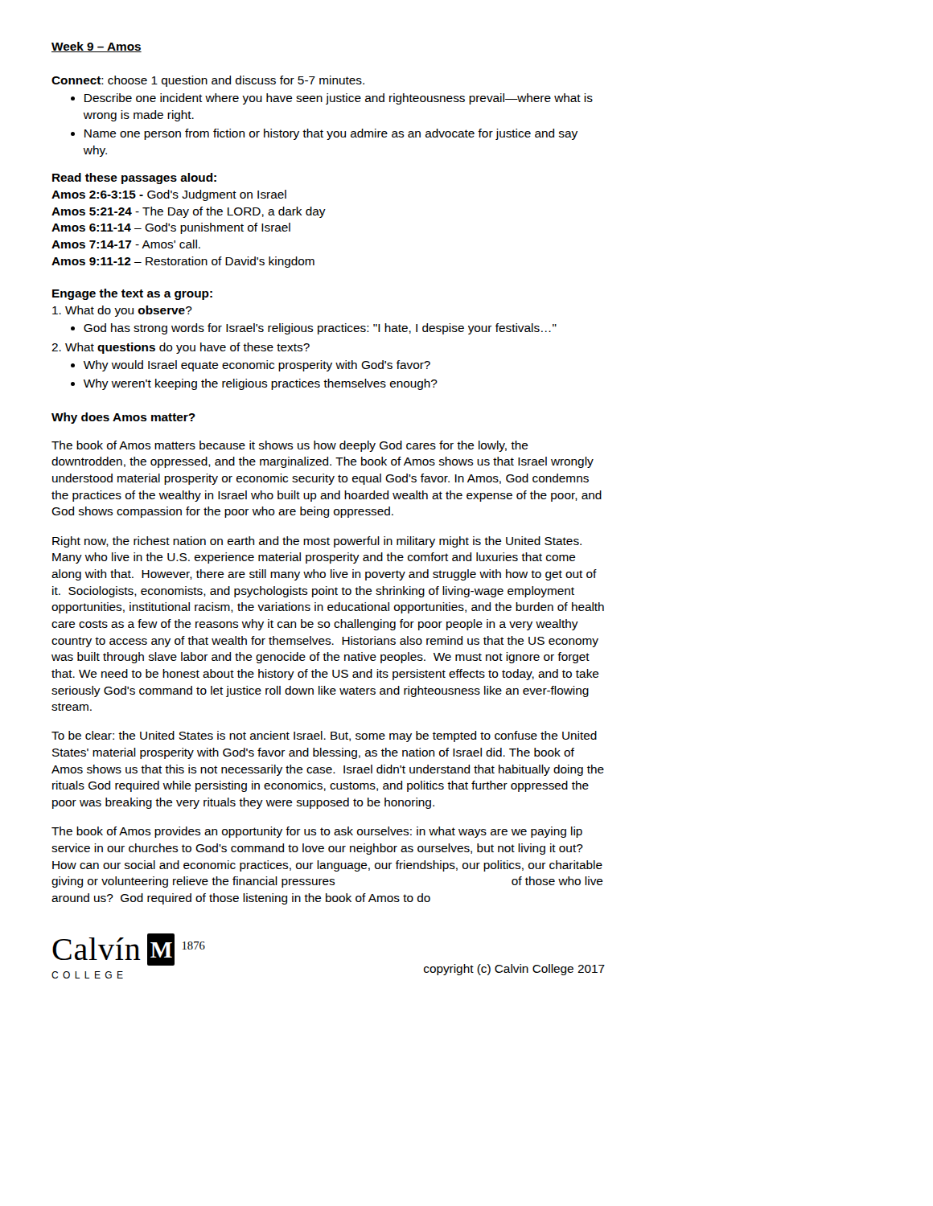Week 9 – Amos
Connect: choose 1 question and discuss for 5-7 minutes.
Describe one incident where you have seen justice and righteousness prevail—where what is wrong is made right.
Name one person from fiction or history that you admire as an advocate for justice and say why.
Read these passages aloud:
Amos 2:6-3:15 - God's Judgment on Israel
Amos 5:21-24 - The Day of the LORD, a dark day
Amos 6:11-14 – God's punishment of Israel
Amos 7:14-17 - Amos' call.
Amos 9:11-12 – Restoration of David's kingdom
Engage the text as a group:
1. What do you observe?
God has strong words for Israel's religious practices: "I hate, I despise your festivals…"
2. What questions do you have of these texts?
Why would Israel equate economic prosperity with God's favor?
Why weren't keeping the religious practices themselves enough?
Why does Amos matter?
The book of Amos matters because it shows us how deeply God cares for the lowly, the downtrodden, the oppressed, and the marginalized. The book of Amos shows us that Israel wrongly understood material prosperity or economic security to equal God's favor. In Amos, God condemns the practices of the wealthy in Israel who built up and hoarded wealth at the expense of the poor, and God shows compassion for the poor who are being oppressed.
Right now, the richest nation on earth and the most powerful in military might is the United States. Many who live in the U.S. experience material prosperity and the comfort and luxuries that come along with that. However, there are still many who live in poverty and struggle with how to get out of it. Sociologists, economists, and psychologists point to the shrinking of living-wage employment opportunities, institutional racism, the variations in educational opportunities, and the burden of health care costs as a few of the reasons why it can be so challenging for poor people in a very wealthy country to access any of that wealth for themselves. Historians also remind us that the US economy was built through slave labor and the genocide of the native peoples. We must not ignore or forget that. We need to be honest about the history of the US and its persistent effects to today, and to take seriously God's command to let justice roll down like waters and righteousness like an ever-flowing stream.
To be clear: the United States is not ancient Israel. But, some may be tempted to confuse the United States' material prosperity with God's favor and blessing, as the nation of Israel did. The book of Amos shows us that this is not necessarily the case. Israel didn't understand that habitually doing the rituals God required while persisting in economics, customs, and politics that further oppressed the poor was breaking the very rituals they were supposed to be honoring.
The book of Amos provides an opportunity for us to ask ourselves: in what ways are we paying lip service in our churches to God's command to love our neighbor as ourselves, but not living it out? How can our social and economic practices, our language, our friendships, our politics, our charitable giving or volunteering relieve the financial pressures of those who live around us? God required of those listening in the book of Amos to do
Calvín M 1876
COLLEGE
copyright (c) Calvin College 2017